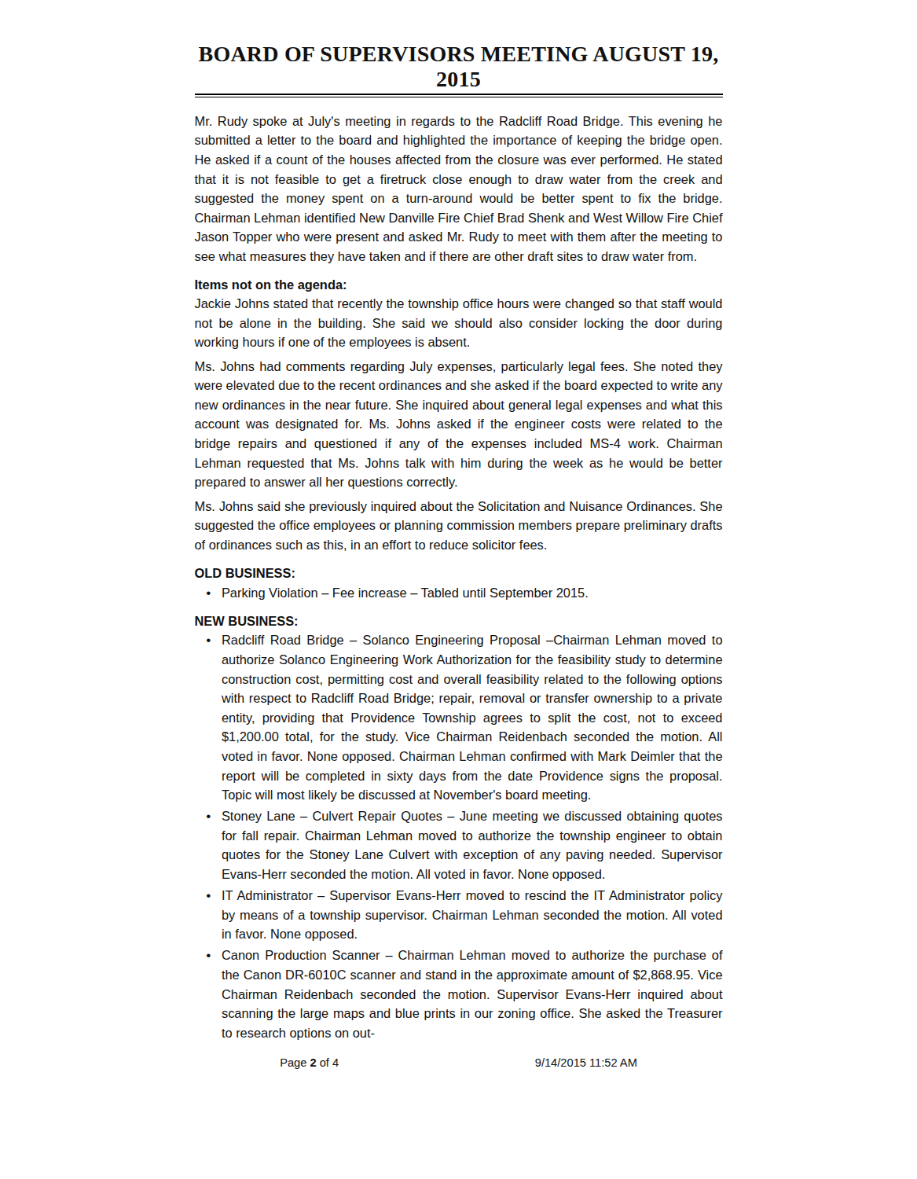BOARD OF SUPERVISORS MEETING AUGUST 19, 2015
Mr. Rudy spoke at July's meeting in regards to the Radcliff Road Bridge. This evening he submitted a letter to the board and highlighted the importance of keeping the bridge open. He asked if a count of the houses affected from the closure was ever performed. He stated that it is not feasible to get a firetruck close enough to draw water from the creek and suggested the money spent on a turn-around would be better spent to fix the bridge. Chairman Lehman identified New Danville Fire Chief Brad Shenk and West Willow Fire Chief Jason Topper who were present and asked Mr. Rudy to meet with them after the meeting to see what measures they have taken and if there are other draft sites to draw water from.
Items not on the agenda:
Jackie Johns stated that recently the township office hours were changed so that staff would not be alone in the building. She said we should also consider locking the door during working hours if one of the employees is absent.
Ms. Johns had comments regarding July expenses, particularly legal fees. She noted they were elevated due to the recent ordinances and she asked if the board expected to write any new ordinances in the near future. She inquired about general legal expenses and what this account was designated for. Ms. Johns asked if the engineer costs were related to the bridge repairs and questioned if any of the expenses included MS-4 work. Chairman Lehman requested that Ms. Johns talk with him during the week as he would be better prepared to answer all her questions correctly.
Ms. Johns said she previously inquired about the Solicitation and Nuisance Ordinances. She suggested the office employees or planning commission members prepare preliminary drafts of ordinances such as this, in an effort to reduce solicitor fees.
OLD BUSINESS:
Parking Violation – Fee increase – Tabled until September 2015.
NEW BUSINESS:
Radcliff Road Bridge – Solanco Engineering Proposal –Chairman Lehman moved to authorize Solanco Engineering Work Authorization for the feasibility study to determine construction cost, permitting cost and overall feasibility related to the following options with respect to Radcliff Road Bridge; repair, removal or transfer ownership to a private entity, providing that Providence Township agrees to split the cost, not to exceed $1,200.00 total, for the study. Vice Chairman Reidenbach seconded the motion. All voted in favor. None opposed. Chairman Lehman confirmed with Mark Deimler that the report will be completed in sixty days from the date Providence signs the proposal. Topic will most likely be discussed at November's board meeting.
Stoney Lane – Culvert Repair Quotes – June meeting we discussed obtaining quotes for fall repair. Chairman Lehman moved to authorize the township engineer to obtain quotes for the Stoney Lane Culvert with exception of any paving needed. Supervisor Evans-Herr seconded the motion. All voted in favor. None opposed.
IT Administrator – Supervisor Evans-Herr moved to rescind the IT Administrator policy by means of a township supervisor. Chairman Lehman seconded the motion. All voted in favor. None opposed.
Canon Production Scanner – Chairman Lehman moved to authorize the purchase of the Canon DR-6010C scanner and stand in the approximate amount of $2,868.95. Vice Chairman Reidenbach seconded the motion. Supervisor Evans-Herr inquired about scanning the large maps and blue prints in our zoning office. She asked the Treasurer to research options on out-
Page 2 of 4 9/14/2015 11:52 AM